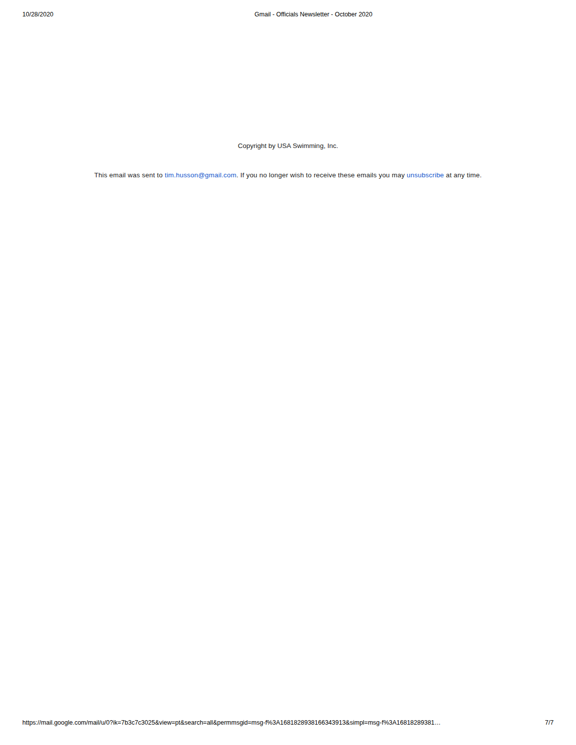10/28/2020
Gmail - Officials Newsletter - October 2020
Copyright by USA Swimming, Inc.
This email was sent to tim.husson@gmail.com. If you no longer wish to receive these emails you may unsubscribe at any time.
https://mail.google.com/mail/u/0?ik=7b3c7c3025&view=pt&search=all&permmsgid=msg-f%3A1681828938166343913&simpl=msg-f%3A16818289381…
7/7